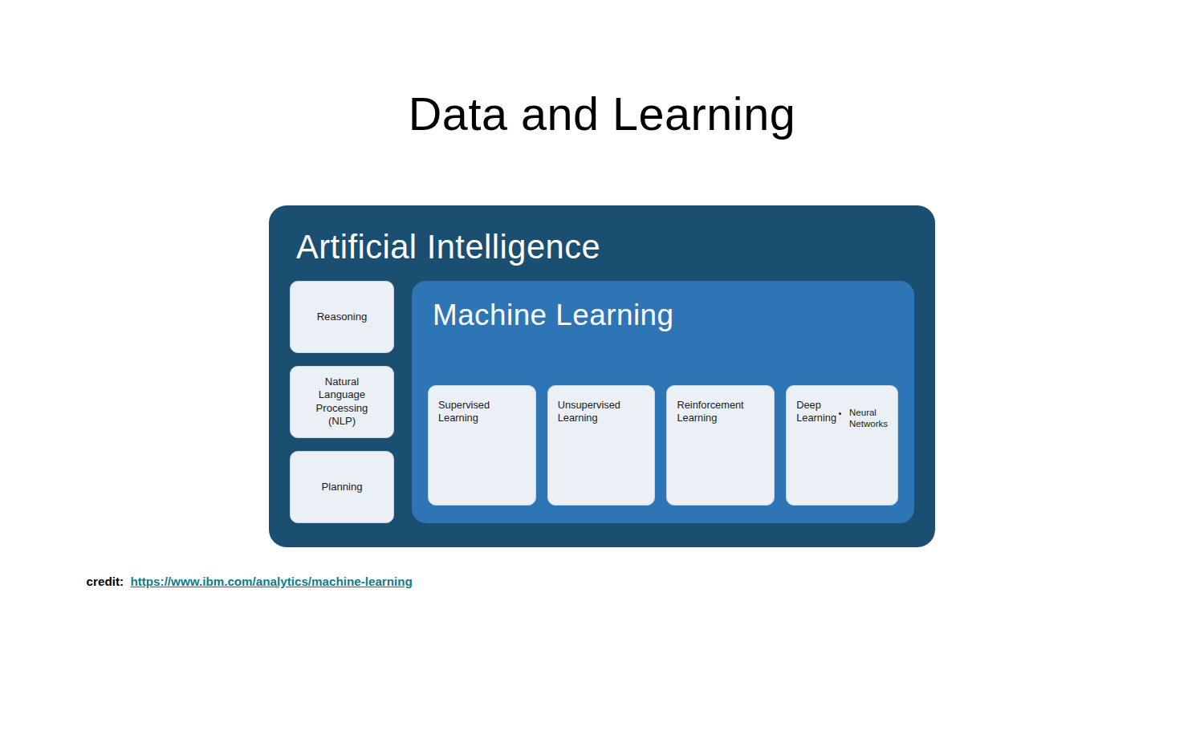Data and Learning
Artificial Intelligence
Reasoning
Natural
Language
Processing
(NLP)
Planning
Machine Learning
Supervised
Learning
Unsupervised
Learning
Reinforcement
Learning
Deep Learning
Neural Networks
credit: https://www.ibm.com/analytics/machine-learning